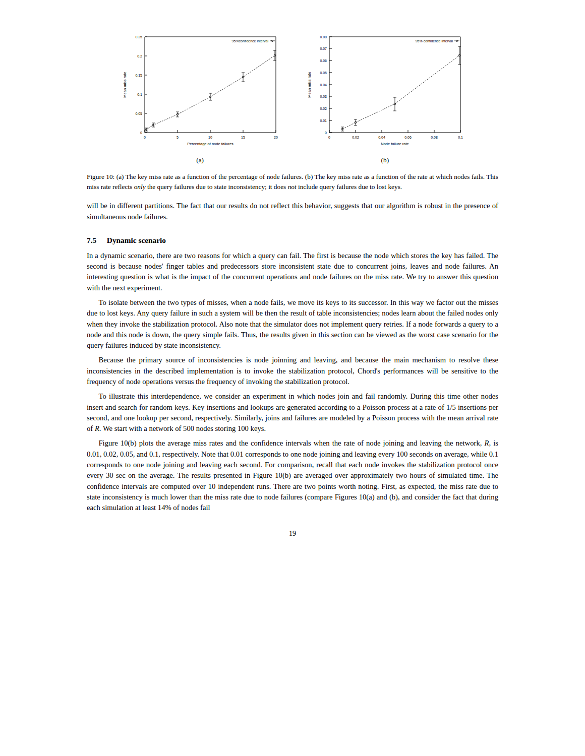0 0.05 0.1 0.15 0.2 0.25 0 5 10 15 20 Percentage of node failures Mean miss rate 95%confidence interval
(a)
0 0.01 0.02 0.03 0.04 0.05 0.06 0.07 0.08 0 0.02 0.04 0.06 0.08 0.1 Node failure rate Mean miss rate 95% confidence interval
(b)
Figure 10: (a) The key miss rate as a function of the percentage of node failures. (b) The key miss rate as a function of the rate at which nodes fails. This miss rate reflects only the query failures due to state inconsistency; it does not include query failures due to lost keys.
will be in different partitions. The fact that our results do not reflect this behavior, suggests that our algorithm is robust in the presence of simultaneous node failures.
7.5 Dynamic scenario
In a dynamic scenario, there are two reasons for which a query can fail. The first is because the node which stores the key has failed. The second is because nodes' finger tables and predecessors store inconsistent state due to concurrent joins, leaves and node failures. An interesting question is what is the impact of the concurrent operations and node failures on the miss rate. We try to answer this question with the next experiment.
To isolate between the two types of misses, when a node fails, we move its keys to its successor. In this way we factor out the misses due to lost keys. Any query failure in such a system will be then the result of table inconsistencies; nodes learn about the failed nodes only when they invoke the stabilization protocol. Also note that the simulator does not implement query retries. If a node forwards a query to a node and this node is down, the query simple fails. Thus, the results given in this section can be viewed as the worst case scenario for the query failures induced by state inconsistency.
Because the primary source of inconsistencies is node joinning and leaving, and because the main mechanism to resolve these inconsistencies in the described implementation is to invoke the stabilization protocol, Chord's performances will be sensitive to the frequency of node operations versus the frequency of invoking the stabilization protocol.
To illustrate this interdependence, we consider an experiment in which nodes join and fail randomly. During this time other nodes insert and search for random keys. Key insertions and lookups are generated according to a Poisson process at a rate of 1/5 insertions per second, and one lookup per second, respectively. Similarly, joins and failures are modeled by a Poisson process with the mean arrival rate of R. We start with a network of 500 nodes storing 100 keys.
Figure 10(b) plots the average miss rates and the confidence intervals when the rate of node joining and leaving the network, R, is 0.01, 0.02, 0.05, and 0.1, respectively. Note that 0.01 corresponds to one node joining and leaving every 100 seconds on average, while 0.1 corresponds to one node joining and leaving each second. For comparison, recall that each node invokes the stabilization protocol once every 30 sec on the average. The results presented in Figure 10(b) are averaged over approximately two hours of simulated time. The confidence intervals are computed over 10 independent runs. There are two points worth noting. First, as expected, the miss rate due to state inconsistency is much lower than the miss rate due to node failures (compare Figures 10(a) and (b), and consider the fact that during each simulation at least 14% of nodes fail
19